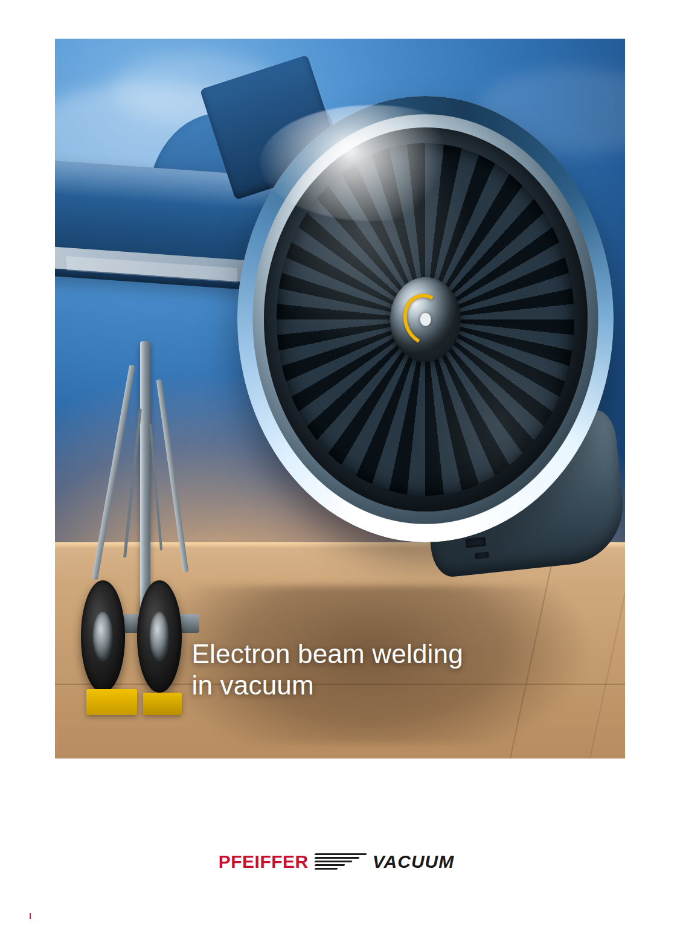Electron beam welding
in vacuum
PFEIFFER VACUUM